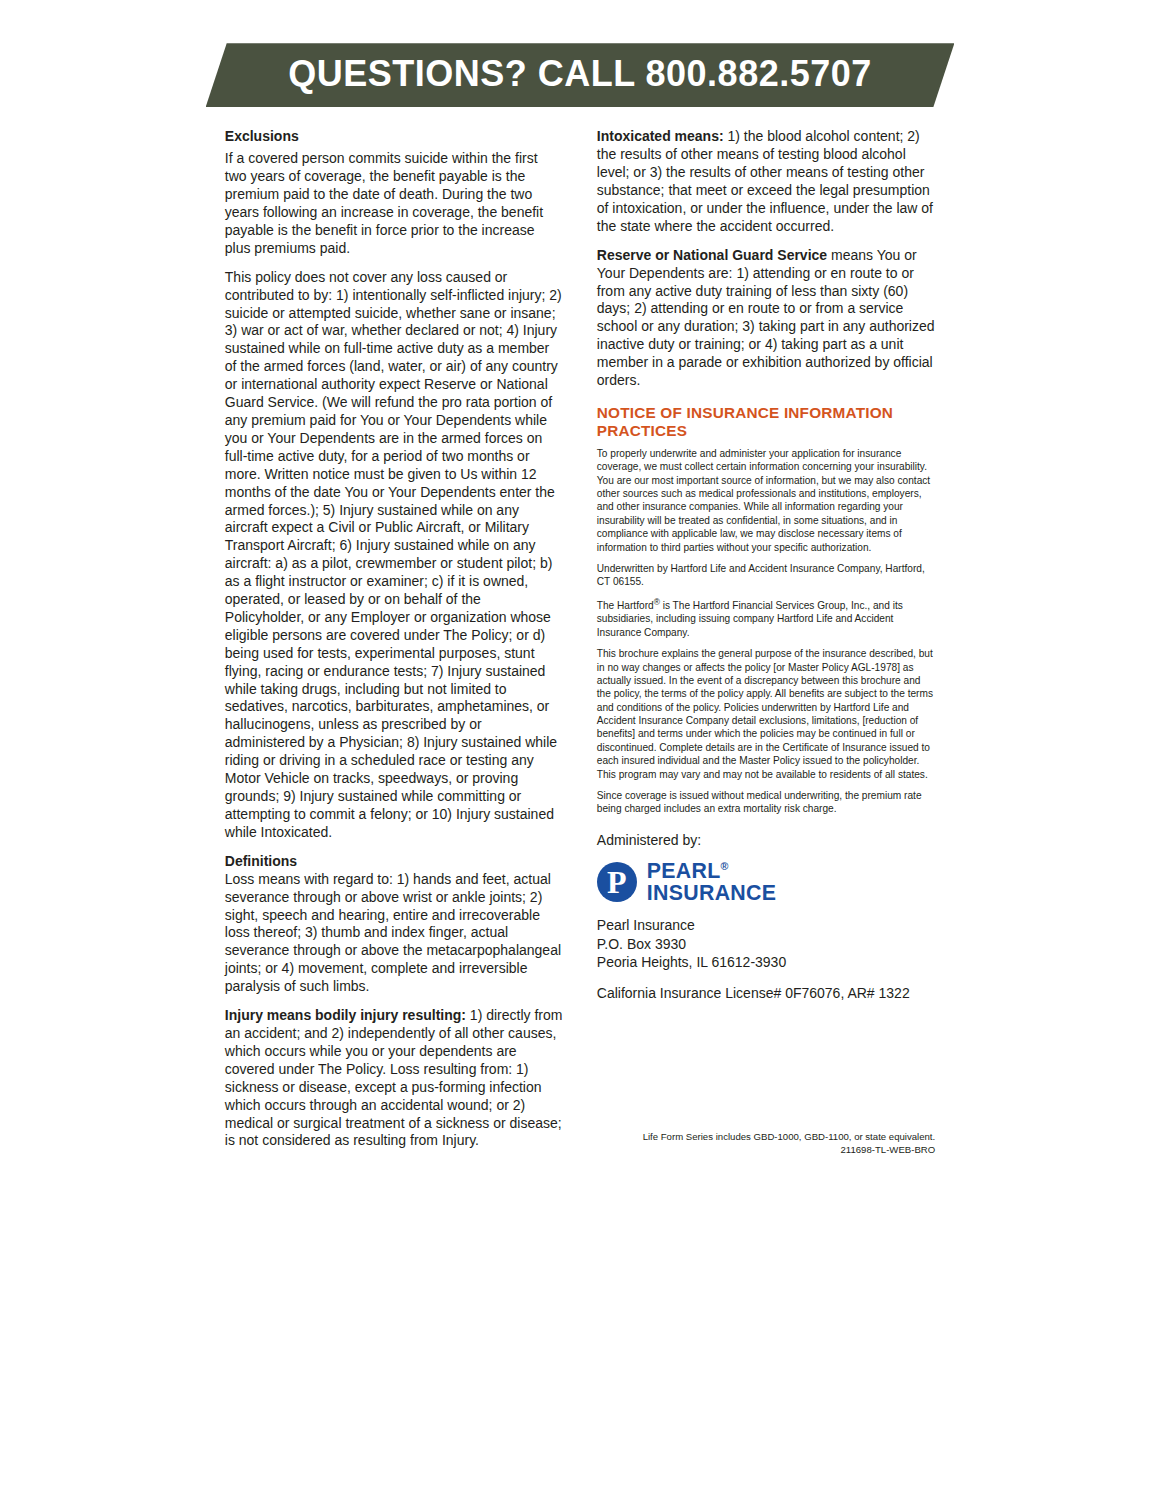QUESTIONS? CALL 800.882.5707
Exclusions
If a covered person commits suicide within the first two years of coverage, the benefit payable is the premium paid to the date of death. During the two years following an increase in coverage, the benefit payable is the benefit in force prior to the increase plus premiums paid.
This policy does not cover any loss caused or contributed to by: 1) intentionally self-inflicted injury; 2) suicide or attempted suicide, whether sane or insane; 3) war or act of war, whether declared or not; 4) Injury sustained while on full-time active duty as a member of the armed forces (land, water, or air) of any country or international authority expect Reserve or National Guard Service. (We will refund the pro rata portion of any premium paid for You or Your Dependents while you or Your Dependents are in the armed forces on full-time active duty, for a period of two months or more. Written notice must be given to Us within 12 months of the date You or Your Dependents enter the armed forces.); 5) Injury sustained while on any aircraft expect a Civil or Public Aircraft, or Military Transport Aircraft; 6) Injury sustained while on any aircraft: a) as a pilot, crewmember or student pilot; b) as a flight instructor or examiner; c) if it is owned, operated, or leased by or on behalf of the Policyholder, or any Employer or organization whose eligible persons are covered under The Policy; or d) being used for tests, experimental purposes, stunt flying, racing or endurance tests; 7) Injury sustained while taking drugs, including but not limited to sedatives, narcotics, barbiturates, amphetamines, or hallucinogens, unless as prescribed by or administered by a Physician; 8) Injury sustained while riding or driving in a scheduled race or testing any Motor Vehicle on tracks, speedways, or proving grounds; 9) Injury sustained while committing or attempting to commit a felony; or 10) Injury sustained while Intoxicated.
Definitions
Loss means with regard to: 1) hands and feet, actual severance through or above wrist or ankle joints; 2) sight, speech and hearing, entire and irrecoverable loss thereof; 3) thumb and index finger, actual severance through or above the metacarpophalangeal joints; or 4) movement, complete and irreversible paralysis of such limbs.
Injury means bodily injury resulting: 1) directly from an accident; and 2) independently of all other causes, which occurs while you or your dependents are covered under The Policy. Loss resulting from: 1) sickness or disease, except a pus-forming infection which occurs through an accidental wound; or 2) medical or surgical treatment of a sickness or disease; is not considered as resulting from Injury.
Intoxicated means: 1) the blood alcohol content; 2) the results of other means of testing blood alcohol level; or 3) the results of other means of testing other substance; that meet or exceed the legal presumption of intoxication, or under the influence, under the law of the state where the accident occurred.
Reserve or National Guard Service means You or Your Dependents are: 1) attending or en route to or from any active duty training of less than sixty (60) days; 2) attending or en route to or from a service school or any duration; 3) taking part in any authorized inactive duty or training; or 4) taking part as a unit member in a parade or exhibition authorized by official orders.
NOTICE OF INSURANCE INFORMATION PRACTICES
To properly underwrite and administer your application for insurance coverage, we must collect certain information concerning your insurability. You are our most important source of information, but we may also contact other sources such as medical professionals and institutions, employers, and other insurance companies. While all information regarding your insurability will be treated as confidential, in some situations, and in compliance with applicable law, we may disclose necessary items of information to third parties without your specific authorization.
Underwritten by Hartford Life and Accident Insurance Company, Hartford, CT 06155.
The Hartford® is The Hartford Financial Services Group, Inc., and its subsidiaries, including issuing company Hartford Life and Accident Insurance Company.
This brochure explains the general purpose of the insurance described, but in no way changes or affects the policy [or Master Policy AGL-1978] as actually issued. In the event of a discrepancy between this brochure and the policy, the terms of the policy apply. All benefits are subject to the terms and conditions of the policy. Policies underwritten by Hartford Life and Accident Insurance Company detail exclusions, limitations, [reduction of benefits] and terms under which the policies may be continued in full or discontinued. Complete details are in the Certificate of Insurance issued to each insured individual and the Master Policy issued to the policyholder. This program may vary and may not be available to residents of all states.
Since coverage is issued without medical underwriting, the premium rate being charged includes an extra mortality risk charge.
Administered by:
P
PEARL®
INSURANCE
Pearl Insurance
P.O. Box 3930
Peoria Heights, IL 61612-3930
California Insurance License# 0F76076, AR# 1322
Life Form Series includes GBD-1000, GBD-1100, or state equivalent.
211698-TL-WEB-BRO